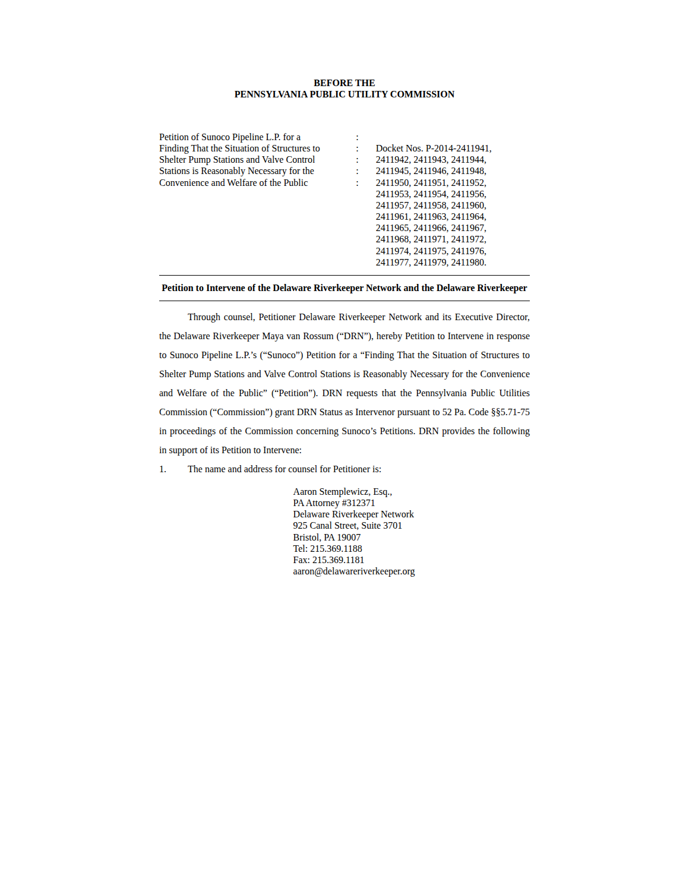BEFORE THE
PENNSYLVANIA PUBLIC UTILITY COMMISSION
| Petition of Sunoco Pipeline L.P. for a | : | |
| Finding That the Situation of Structures to | : | Docket Nos. P-2014-2411941, |
| Shelter Pump Stations and Valve Control | : | 2411942, 2411943, 2411944, |
| Stations is Reasonably Necessary for the | : | 2411945, 2411946, 2411948, |
| Convenience and Welfare of the Public | : | 2411950, 2411951, 2411952, |
| | | 2411953, 2411954, 2411956, |
| | | 2411957, 2411958, 2411960, |
| | | 2411961, 2411963, 2411964, |
| | | 2411965, 2411966, 2411967, |
| | | 2411968, 2411971, 2411972, |
| | | 2411974, 2411975, 2411976, |
| | | 2411977, 2411979, 2411980. |
Petition to Intervene of the Delaware Riverkeeper Network and the Delaware Riverkeeper
Through counsel, Petitioner Delaware Riverkeeper Network and its Executive Director, the Delaware Riverkeeper Maya van Rossum (“DRN”), hereby Petition to Intervene in response to Sunoco Pipeline L.P.’s (“Sunoco”) Petition for a “Finding That the Situation of Structures to Shelter Pump Stations and Valve Control Stations is Reasonably Necessary for the Convenience and Welfare of the Public” (“Petition”). DRN requests that the Pennsylvania Public Utilities Commission (“Commission”) grant DRN Status as Intervenor pursuant to 52 Pa. Code §§5.71-75 in proceedings of the Commission concerning Sunoco’s Petitions. DRN provides the following in support of its Petition to Intervene:
1. The name and address for counsel for Petitioner is:
Aaron Stemplewicz, Esq.,
PA Attorney #312371
Delaware Riverkeeper Network
925 Canal Street, Suite 3701
Bristol, PA 19007
Tel: 215.369.1188
Fax: 215.369.1181
aaron@delawareriverkeeper.org